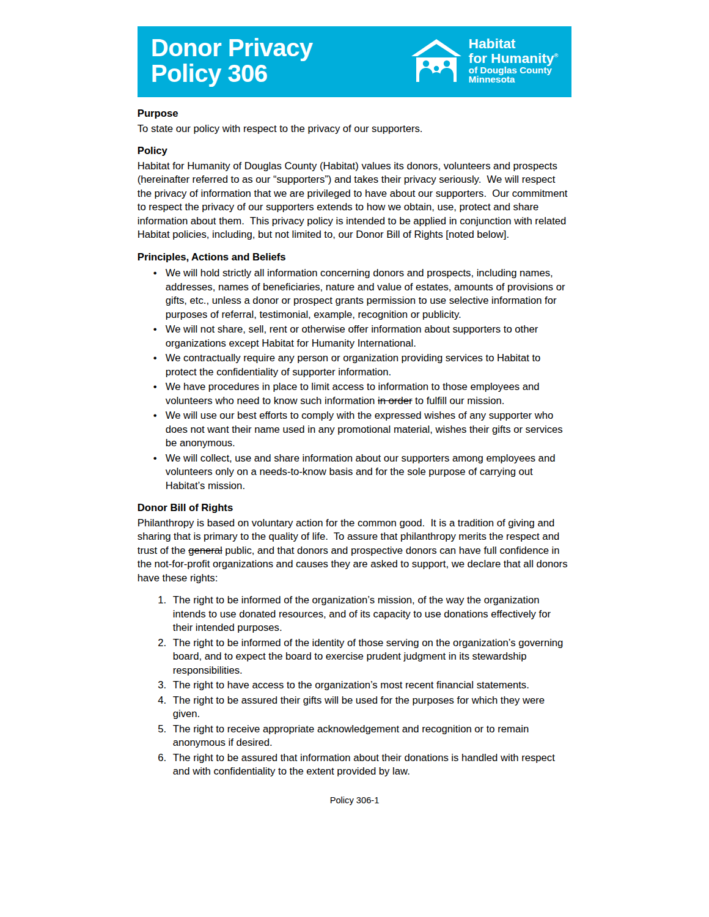Donor Privacy
Policy 306
Habitat
for Humanity®
of Douglas County
Minnesota
Purpose
To state our policy with respect to the privacy of our supporters.
Policy
Habitat for Humanity of Douglas County (Habitat) values its donors, volunteers and prospects (hereinafter referred to as our “supporters”) and takes their privacy seriously. We will respect the privacy of information that we are privileged to have about our supporters. Our commitment to respect the privacy of our supporters extends to how we obtain, use, protect and share information about them. This privacy policy is intended to be applied in conjunction with related Habitat policies, including, but not limited to, our Donor Bill of Rights [noted below].
Principles, Actions and Beliefs
We will hold strictly all information concerning donors and prospects, including names, addresses, names of beneficiaries, nature and value of estates, amounts of provisions or gifts, etc., unless a donor or prospect grants permission to use selective information for purposes of referral, testimonial, example, recognition or publicity.
We will not share, sell, rent or otherwise offer information about supporters to other organizations except Habitat for Humanity International.
We contractually require any person or organization providing services to Habitat to protect the confidentiality of supporter information.
We have procedures in place to limit access to information to those employees and volunteers who need to know such information in order to fulfill our mission.
We will use our best efforts to comply with the expressed wishes of any supporter who does not want their name used in any promotional material, wishes their gifts or services be anonymous.
We will collect, use and share information about our supporters among employees and volunteers only on a needs-to-know basis and for the sole purpose of carrying out Habitat’s mission.
Donor Bill of Rights
Philanthropy is based on voluntary action for the common good. It is a tradition of giving and sharing that is primary to the quality of life. To assure that philanthropy merits the respect and trust of the general public, and that donors and prospective donors can have full confidence in the not-for-profit organizations and causes they are asked to support, we declare that all donors have these rights:
The right to be informed of the organization’s mission, of the way the organization intends to use donated resources, and of its capacity to use donations effectively for their intended purposes.
The right to be informed of the identity of those serving on the organization’s governing board, and to expect the board to exercise prudent judgment in its stewardship responsibilities.
The right to have access to the organization’s most recent financial statements.
The right to be assured their gifts will be used for the purposes for which they were given.
The right to receive appropriate acknowledgement and recognition or to remain anonymous if desired.
The right to be assured that information about their donations is handled with respect and with confidentiality to the extent provided by law.
Policy 306-1